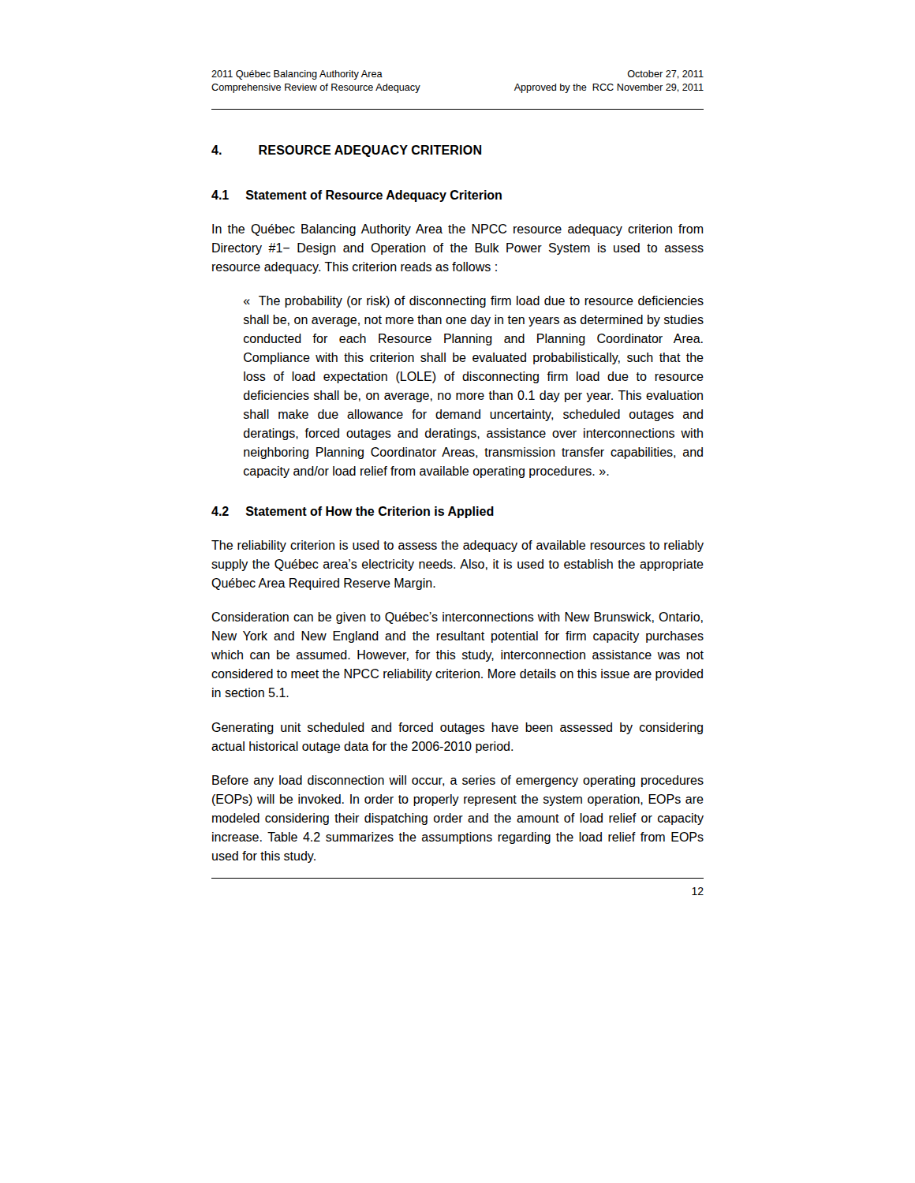| 2011 Québec Balancing Authority Area | October 27, 2011 |
| Comprehensive Review of Resource Adequacy | Approved by the RCC November 29, 2011 |
4. RESOURCE ADEQUACY CRITERION
4.1 Statement of Resource Adequacy Criterion
In the Québec Balancing Authority Area the NPCC resource adequacy criterion from Directory #1− Design and Operation of the Bulk Power System is used to assess resource adequacy. This criterion reads as follows :
« The probability (or risk) of disconnecting firm load due to resource deficiencies shall be, on average, not more than one day in ten years as determined by studies conducted for each Resource Planning and Planning Coordinator Area. Compliance with this criterion shall be evaluated probabilistically, such that the loss of load expectation (LOLE) of disconnecting firm load due to resource deficiencies shall be, on average, no more than 0.1 day per year. This evaluation shall make due allowance for demand uncertainty, scheduled outages and deratings, forced outages and deratings, assistance over interconnections with neighboring Planning Coordinator Areas, transmission transfer capabilities, and capacity and/or load relief from available operating procedures. ».
4.2 Statement of How the Criterion is Applied
The reliability criterion is used to assess the adequacy of available resources to reliably supply the Québec area’s electricity needs. Also, it is used to establish the appropriate Québec Area Required Reserve Margin.
Consideration can be given to Québec’s interconnections with New Brunswick, Ontario, New York and New England and the resultant potential for firm capacity purchases which can be assumed. However, for this study, interconnection assistance was not considered to meet the NPCC reliability criterion. More details on this issue are provided in section 5.1.
Generating unit scheduled and forced outages have been assessed by considering actual historical outage data for the 2006-2010 period.
Before any load disconnection will occur, a series of emergency operating procedures (EOPs) will be invoked. In order to properly represent the system operation, EOPs are modeled considering their dispatching order and the amount of load relief or capacity increase. Table 4.2 summarizes the assumptions regarding the load relief from EOPs used for this study.
12